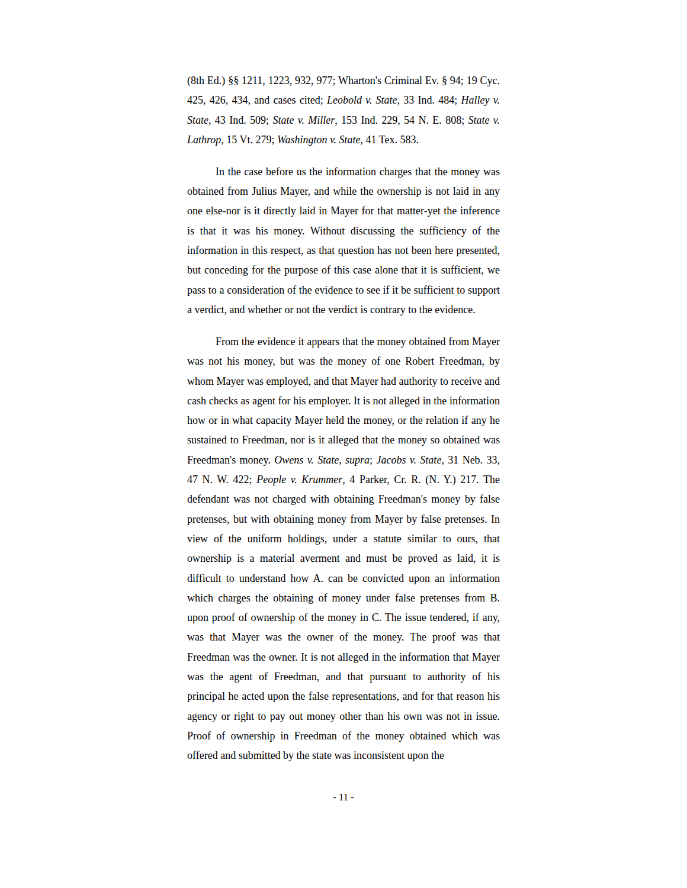(8th Ed.) §§ 1211, 1223, 932, 977; Wharton's Criminal Ev. § 94; 19 Cyc. 425, 426, 434, and cases cited; Leobold v. State, 33 Ind. 484; Halley v. State, 43 Ind. 509; State v. Miller, 153 Ind. 229, 54 N. E. 808; State v. Lathrop, 15 Vt. 279; Washington v. State, 41 Tex. 583.
In the case before us the information charges that the money was obtained from Julius Mayer, and while the ownership is not laid in any one else-nor is it directly laid in Mayer for that matter-yet the inference is that it was his money. Without discussing the sufficiency of the information in this respect, as that question has not been here presented, but conceding for the purpose of this case alone that it is sufficient, we pass to a consideration of the evidence to see if it be sufficient to support a verdict, and whether or not the verdict is contrary to the evidence.
From the evidence it appears that the money obtained from Mayer was not his money, but was the money of one Robert Freedman, by whom Mayer was employed, and that Mayer had authority to receive and cash checks as agent for his employer. It is not alleged in the information how or in what capacity Mayer held the money, or the relation if any he sustained to Freedman, nor is it alleged that the money so obtained was Freedman's money. Owens v. State, supra; Jacobs v. State, 31 Neb. 33, 47 N. W. 422; People v. Krummer, 4 Parker, Cr. R. (N. Y.) 217. The defendant was not charged with obtaining Freedman's money by false pretenses, but with obtaining money from Mayer by false pretenses. In view of the uniform holdings, under a statute similar to ours, that ownership is a material averment and must be proved as laid, it is difficult to understand how A. can be convicted upon an information which charges the obtaining of money under false pretenses from B. upon proof of ownership of the money in C. The issue tendered, if any, was that Mayer was the owner of the money. The proof was that Freedman was the owner. It is not alleged in the information that Mayer was the agent of Freedman, and that pursuant to authority of his principal he acted upon the false representations, and for that reason his agency or right to pay out money other than his own was not in issue. Proof of ownership in Freedman of the money obtained which was offered and submitted by the state was inconsistent upon the
- 11 -